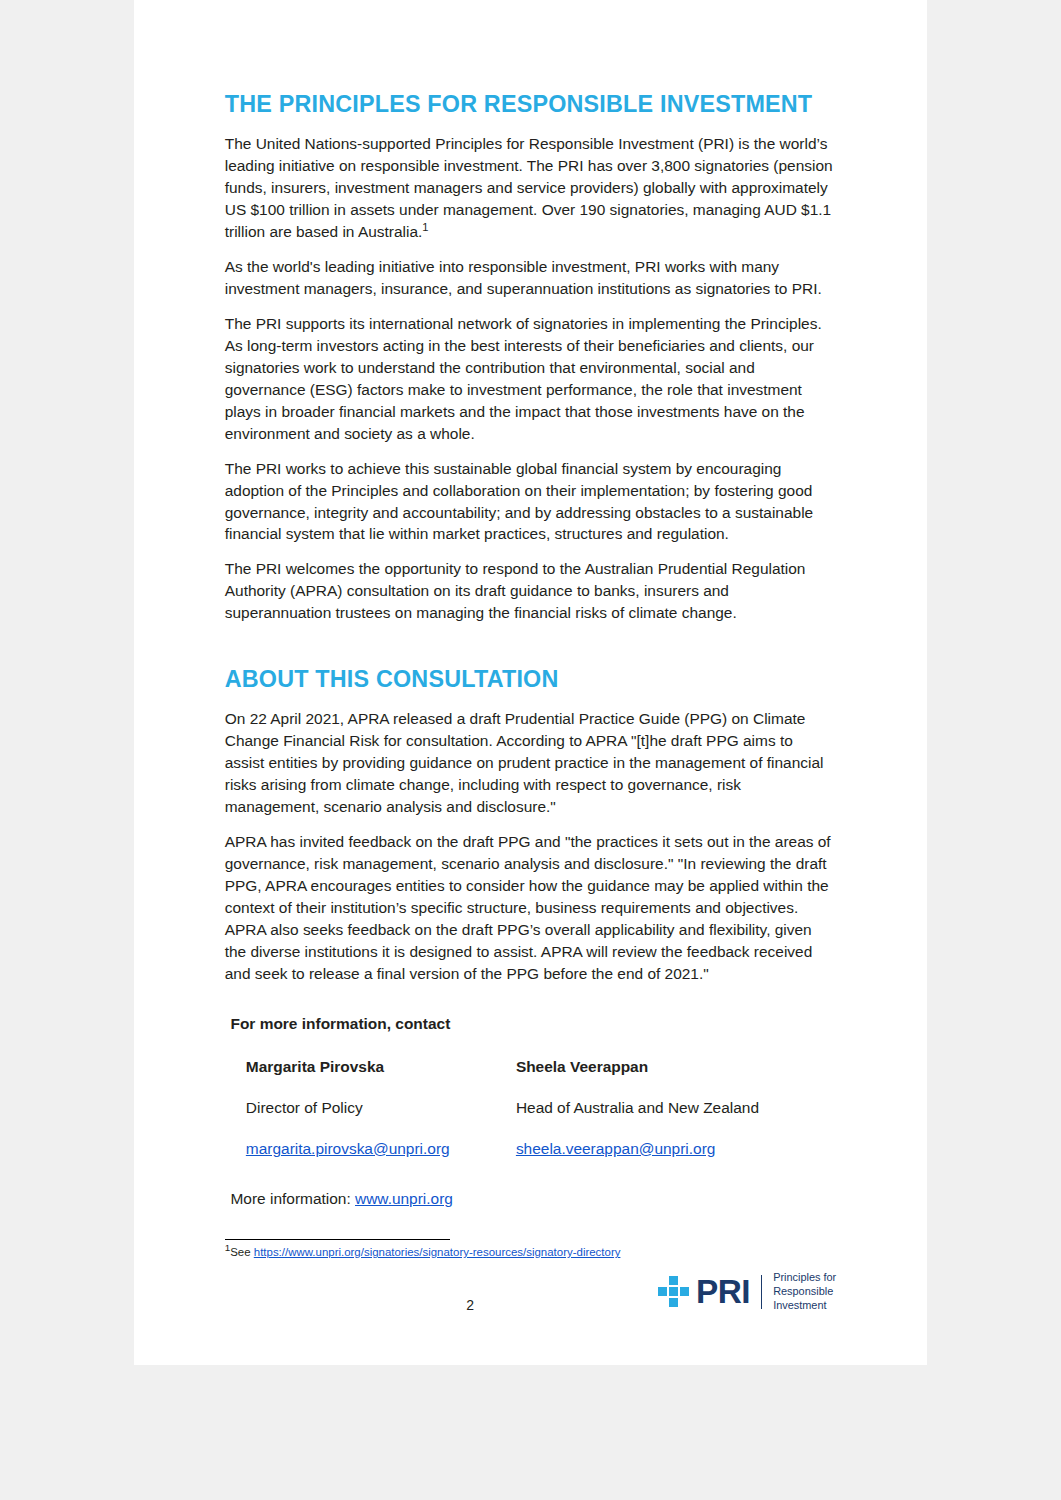THE PRINCIPLES FOR RESPONSIBLE INVESTMENT
The United Nations-supported Principles for Responsible Investment (PRI) is the world’s leading initiative on responsible investment. The PRI has over 3,800 signatories (pension funds, insurers, investment managers and service providers) globally with approximately US $100 trillion in assets under management. Over 190 signatories, managing AUD $1.1 trillion are based in Australia.1
As the world's leading initiative into responsible investment, PRI works with many investment managers, insurance, and superannuation institutions as signatories to PRI.
The PRI supports its international network of signatories in implementing the Principles. As long-term investors acting in the best interests of their beneficiaries and clients, our signatories work to understand the contribution that environmental, social and governance (ESG) factors make to investment performance, the role that investment plays in broader financial markets and the impact that those investments have on the environment and society as a whole.
The PRI works to achieve this sustainable global financial system by encouraging adoption of the Principles and collaboration on their implementation; by fostering good governance, integrity and accountability; and by addressing obstacles to a sustainable financial system that lie within market practices, structures and regulation.
The PRI welcomes the opportunity to respond to the Australian Prudential Regulation Authority (APRA) consultation on its draft guidance to banks, insurers and superannuation trustees on managing the financial risks of climate change.
ABOUT THIS CONSULTATION
On 22 April 2021, APRA released a draft Prudential Practice Guide (PPG) on Climate Change Financial Risk for consultation. According to APRA "[t]he draft PPG aims to assist entities by providing guidance on prudent practice in the management of financial risks arising from climate change, including with respect to governance, risk management, scenario analysis and disclosure."
APRA has invited feedback on the draft PPG and "the practices it sets out in the areas of governance, risk management, scenario analysis and disclosure." "In reviewing the draft PPG, APRA encourages entities to consider how the guidance may be applied within the context of their institution’s specific structure, business requirements and objectives. APRA also seeks feedback on the draft PPG’s overall applicability and flexibility, given the diverse institutions it is designed to assist. APRA will review the feedback received and seek to release a final version of the PPG before the end of 2021."
For more information, contact
| Margarita Pirovska | Sheela Veerappan |
| Director of Policy | Head of Australia and New Zealand |
| margarita.pirovska@unpri.org | sheela.veerappan@unpri.org |
More information: www.unpri.org
1See https://www.unpri.org/signatories/signatory-resources/signatory-directory
2
PRI
Principles for
Responsible
Investment